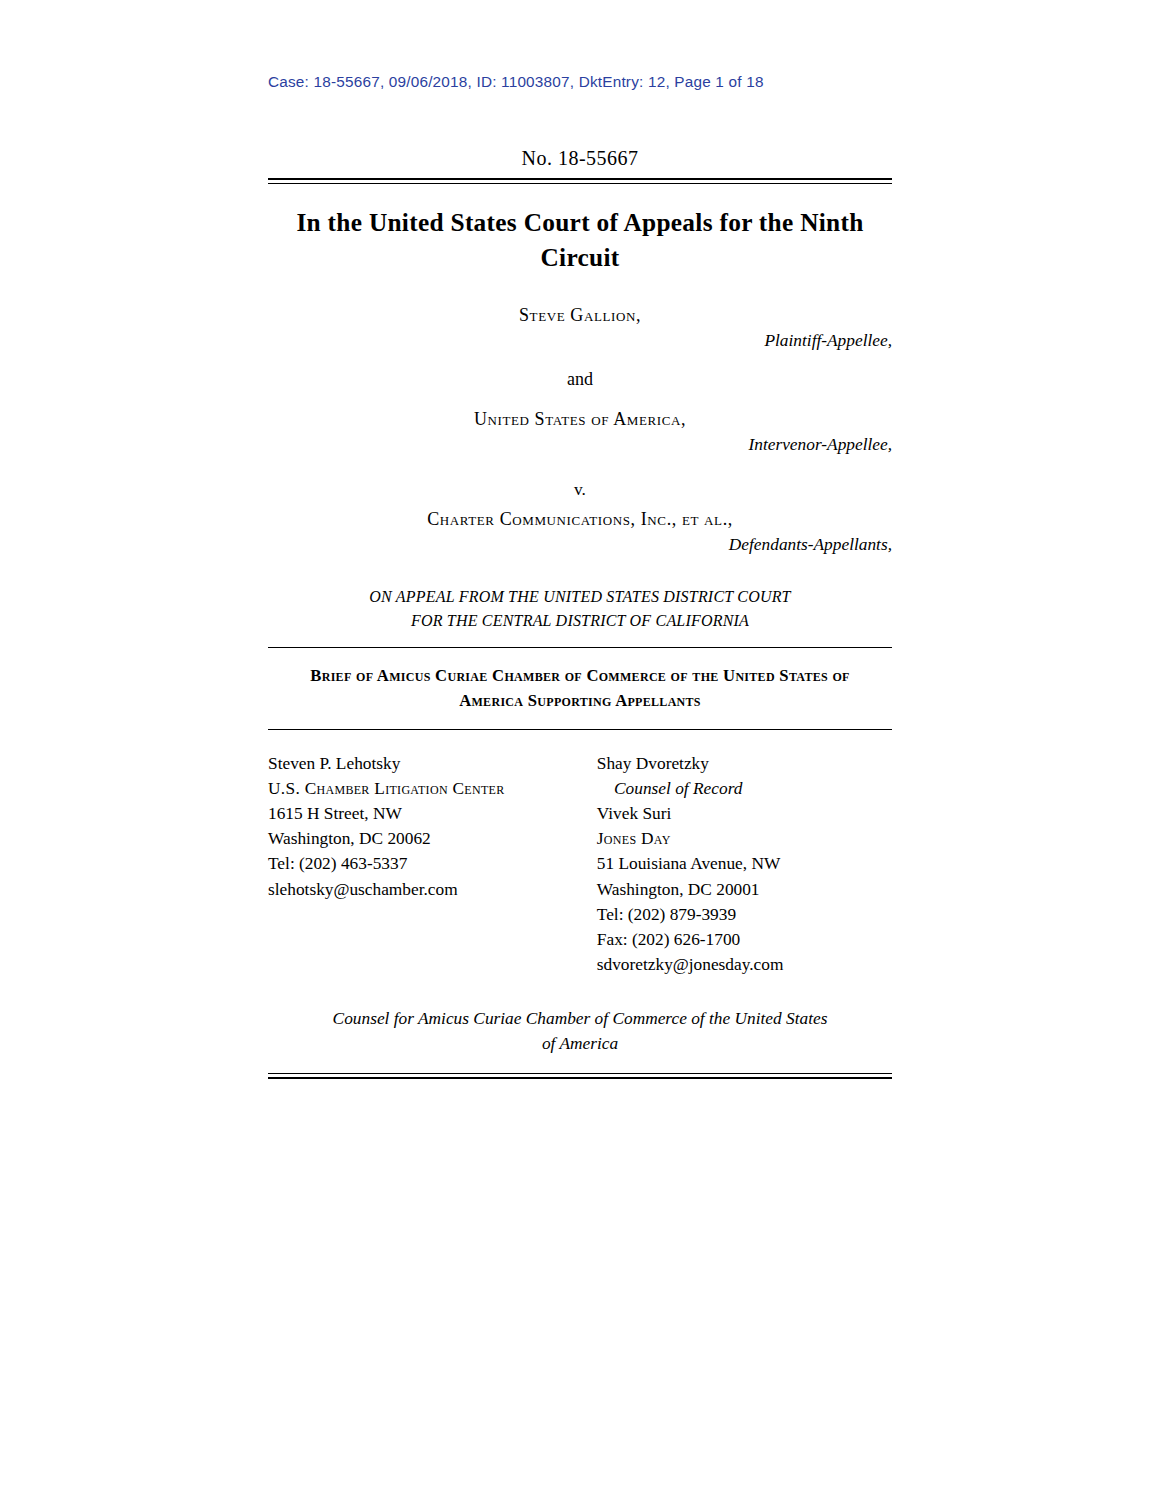Case: 18-55667, 09/06/2018, ID: 11003807, DktEntry: 12, Page 1 of 18
No. 18-55667
In the United States Court of Appeals for the Ninth Circuit
Steve Gallion,
Plaintiff-Appellee,
and
United States of America,
Intervenor-Appellee,
v.
Charter Communications, Inc., et al.,
Defendants-Appellants,
ON APPEAL FROM THE UNITED STATES DISTRICT COURT
FOR THE CENTRAL DISTRICT OF CALIFORNIA
Brief of Amicus Curiae Chamber of Commerce of the United States of America Supporting Appellants
Steven P. Lehotsky
U.S. Chamber Litigation Center
1615 H Street, NW
Washington, DC 20062
Tel: (202) 463-5337
slehotsky@uschamber.com
Shay Dvoretzky
Counsel of Record
Vivek Suri
Jones Day
51 Louisiana Avenue, NW
Washington, DC 20001
Tel: (202) 879-3939
Fax: (202) 626-1700
sdvoretzky@jonesday.com
Counsel for Amicus Curiae Chamber of Commerce of the United States
of America